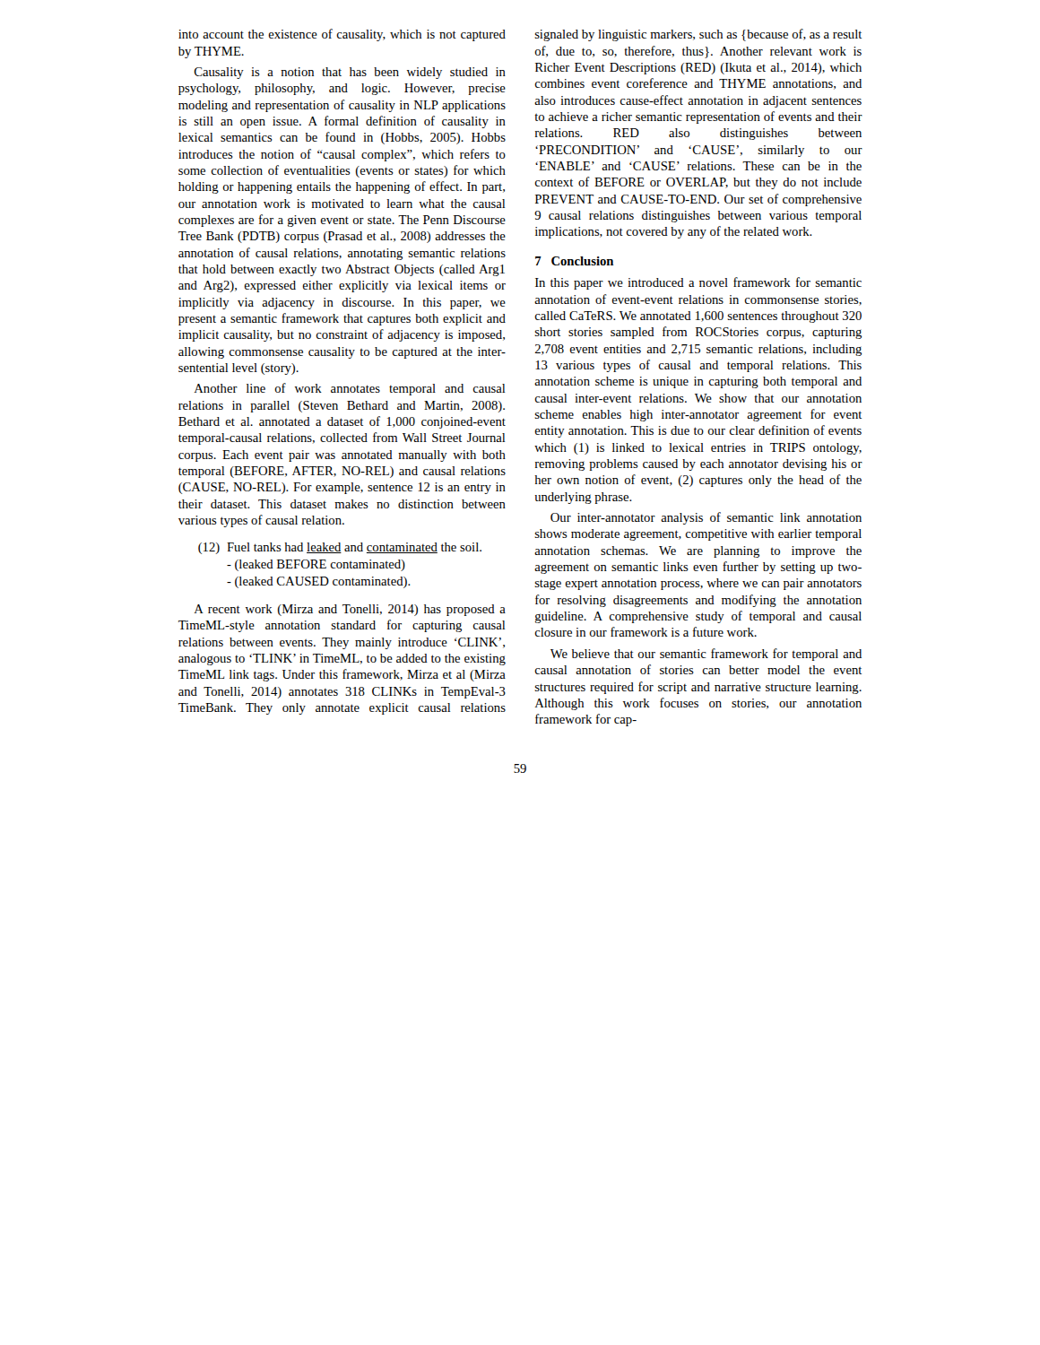into account the existence of causality, which is not captured by THYME.
Causality is a notion that has been widely studied in psychology, philosophy, and logic. However, precise modeling and representation of causality in NLP applications is still an open issue. A formal definition of causality in lexical semantics can be found in (Hobbs, 2005). Hobbs introduces the notion of “causal complex”, which refers to some collection of eventualities (events or states) for which holding or happening entails the happening of effect. In part, our annotation work is motivated to learn what the causal complexes are for a given event or state. The Penn Discourse Tree Bank (PDTB) corpus (Prasad et al., 2008) addresses the annotation of causal relations, annotating semantic relations that hold between exactly two Abstract Objects (called Arg1 and Arg2), expressed either explicitly via lexical items or implicitly via adjacency in discourse. In this paper, we present a semantic framework that captures both explicit and implicit causality, but no constraint of adjacency is imposed, allowing commonsense causality to be captured at the inter-sentential level (story).
Another line of work annotates temporal and causal relations in parallel (Steven Bethard and Martin, 2008). Bethard et al. annotated a dataset of 1,000 conjoined-event temporal-causal relations, collected from Wall Street Journal corpus. Each event pair was annotated manually with both temporal (BEFORE, AFTER, NO-REL) and causal relations (CAUSE, NO-REL). For example, sentence 12 is an entry in their dataset. This dataset makes no distinction between various types of causal relation.
(12) Fuel tanks had leaked and contaminated the soil. - (leaked BEFORE contaminated) - (leaked CAUSED contaminated).
A recent work (Mirza and Tonelli, 2014) has proposed a TimeML-style annotation standard for capturing causal relations between events. They mainly introduce ‘CLINK’, analogous to ‘TLINK’ in TimeML, to be added to the existing TimeML link tags. Under this framework, Mirza et al (Mirza and Tonelli, 2014) annotates 318 CLINKs in TempEval-3 TimeBank. They only annotate explicit causal relations signaled by linguistic markers, such as {because of, as a result of, due to, so, therefore, thus}. Another relevant work is Richer Event Descriptions (RED) (Ikuta et al., 2014), which combines event coreference and THYME annotations, and also introduces cause-effect annotation in adjacent sentences to achieve a richer semantic representation of events and their relations. RED also distinguishes between ‘PRECONDITION’ and ‘CAUSE’, similarly to our ‘ENABLE’ and ‘CAUSE’ relations. These can be in the context of BEFORE or OVERLAP, but they do not include PREVENT and CAUSE-TO-END. Our set of comprehensive 9 causal relations distinguishes between various temporal implications, not covered by any of the related work.
7 Conclusion
In this paper we introduced a novel framework for semantic annotation of event-event relations in commonsense stories, called CaTeRS. We annotated 1,600 sentences throughout 320 short stories sampled from ROCStories corpus, capturing 2,708 event entities and 2,715 semantic relations, including 13 various types of causal and temporal relations. This annotation scheme is unique in capturing both temporal and causal inter-event relations. We show that our annotation scheme enables high inter-annotator agreement for event entity annotation. This is due to our clear definition of events which (1) is linked to lexical entries in TRIPS ontology, removing problems caused by each annotator devising his or her own notion of event, (2) captures only the head of the underlying phrase.
Our inter-annotator analysis of semantic link annotation shows moderate agreement, competitive with earlier temporal annotation schemas. We are planning to improve the agreement on semantic links even further by setting up two-stage expert annotation process, where we can pair annotators for resolving disagreements and modifying the annotation guideline. A comprehensive study of temporal and causal closure in our framework is a future work.
We believe that our semantic framework for temporal and causal annotation of stories can better model the event structures required for script and narrative structure learning. Although this work focuses on stories, our annotation framework for cap-
59